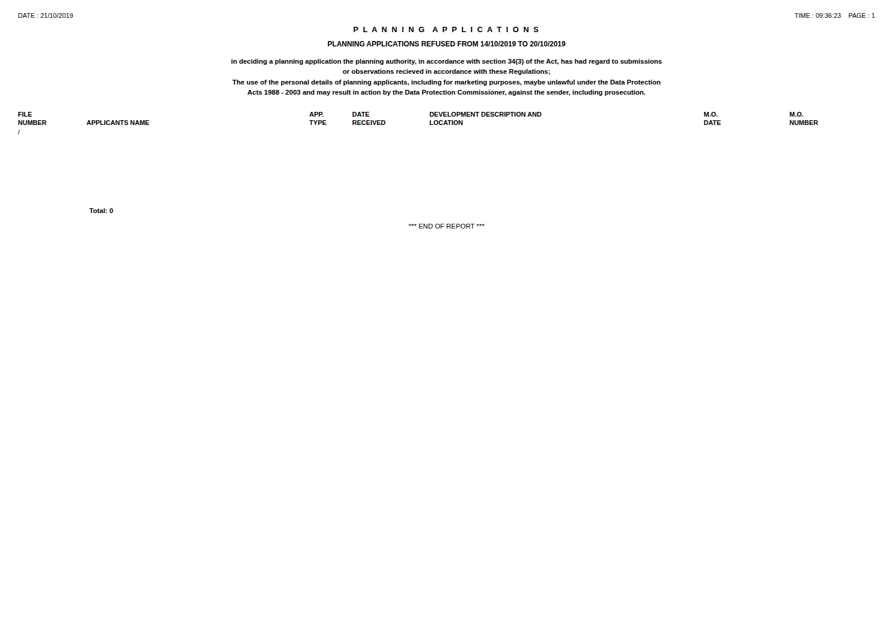DATE : 21/10/2019 TIME : 09:36:23 PAGE : 1
P L A N N I N G A P P L I C A T I O N S
PLANNING APPLICATIONS REFUSED FROM 14/10/2019 TO 20/10/2019
in deciding a planning application the planning authority, in accordance with section 34(3) of the Act, has had regard to submissions
or observations recieved in accordance with these Regulations;
The use of the personal details of planning applicants, including for marketing purposes, maybe unlawful under the Data Protection
Acts 1988 - 2003 and may result in action by the Data Protection Commissioner, against the sender, including prosecution.
| FILE | | APP. | DATE | DEVELOPMENT DESCRIPTION AND | M.O. | M.O. |
| --- | --- | --- | --- | --- | --- | --- |
| NUMBER | APPLICANTS NAME | TYPE | RECEIVED | LOCATION | DATE | NUMBER |
/
Total: 0
*** END OF REPORT ***